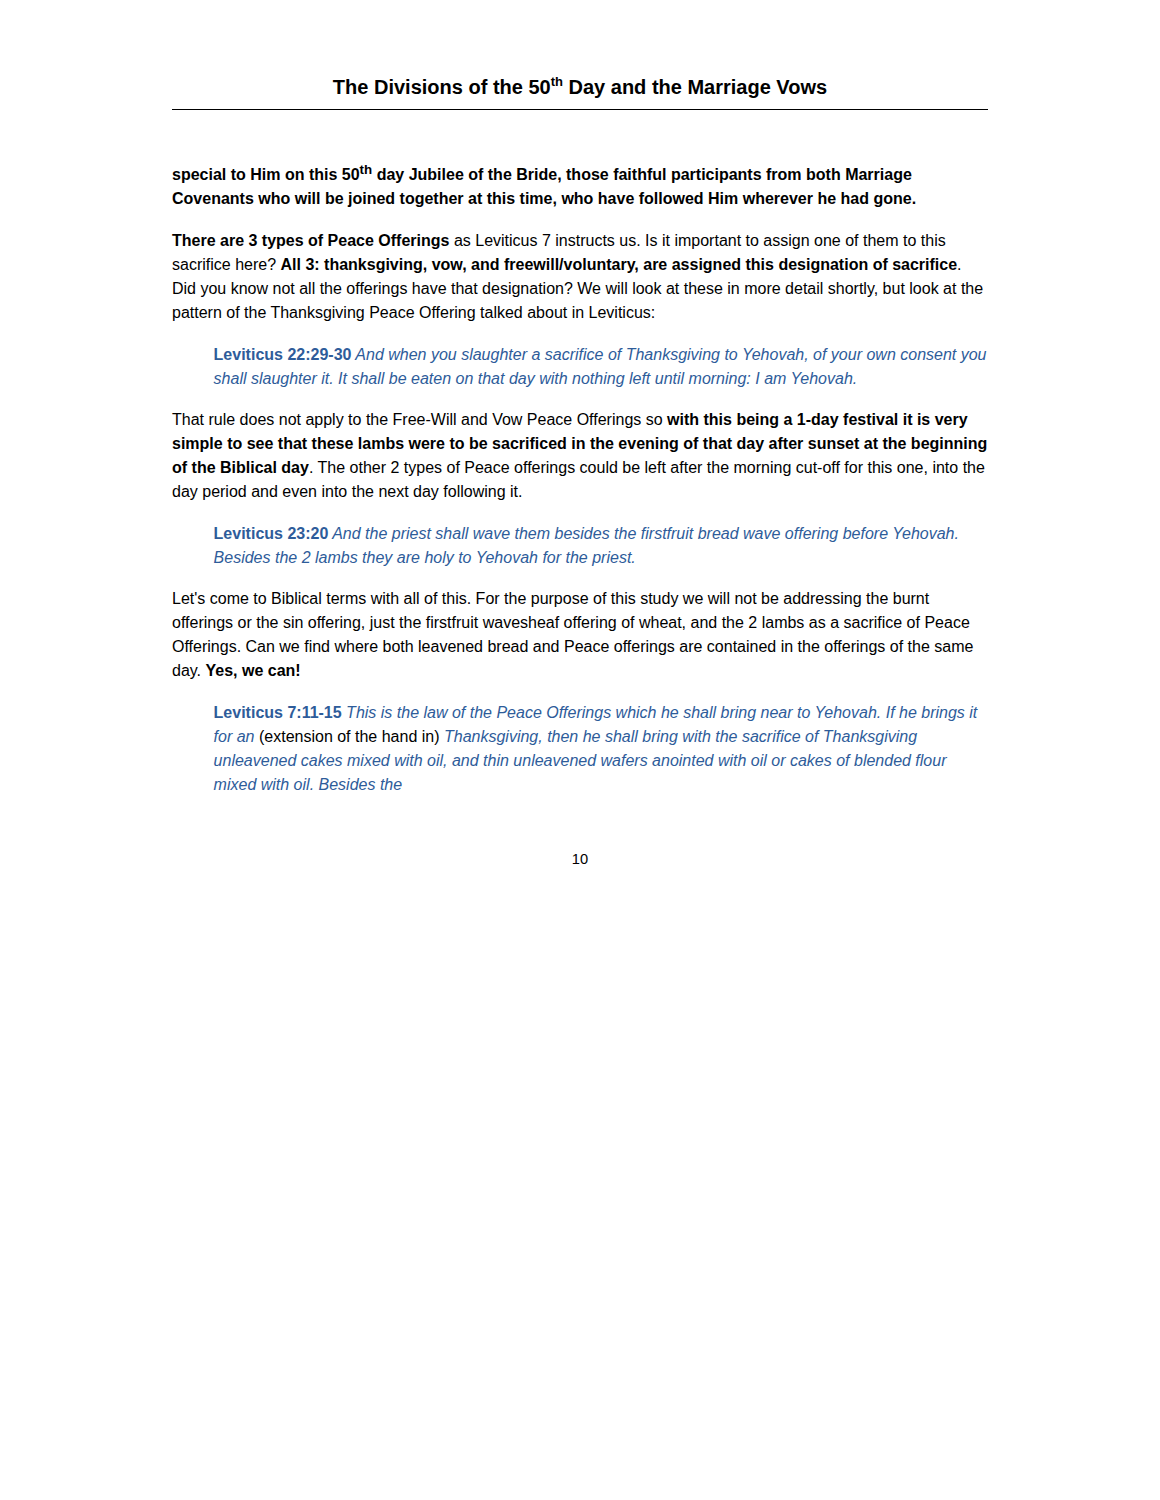The Divisions of the 50th Day and the Marriage Vows
special to Him on this 50th day Jubilee of the Bride, those faithful participants from both Marriage Covenants who will be joined together at this time, who have followed Him wherever he had gone.
There are 3 types of Peace Offerings as Leviticus 7 instructs us. Is it important to assign one of them to this sacrifice here? All 3: thanksgiving, vow, and freewill/voluntary, are assigned this designation of sacrifice. Did you know not all the offerings have that designation? We will look at these in more detail shortly, but look at the pattern of the Thanksgiving Peace Offering talked about in Leviticus:
Leviticus 22:29-30 And when you slaughter a sacrifice of Thanksgiving to Yehovah, of your own consent you shall slaughter it. It shall be eaten on that day with nothing left until morning: I am Yehovah.
That rule does not apply to the Free-Will and Vow Peace Offerings so with this being a 1-day festival it is very simple to see that these lambs were to be sacrificed in the evening of that day after sunset at the beginning of the Biblical day. The other 2 types of Peace offerings could be left after the morning cut-off for this one, into the day period and even into the next day following it.
Leviticus 23:20 And the priest shall wave them besides the firstfruit bread wave offering before Yehovah. Besides the 2 lambs they are holy to Yehovah for the priest.
Let's come to Biblical terms with all of this. For the purpose of this study we will not be addressing the burnt offerings or the sin offering, just the firstfruit wavesheaf offering of wheat, and the 2 lambs as a sacrifice of Peace Offerings. Can we find where both leavened bread and Peace offerings are contained in the offerings of the same day. Yes, we can!
Leviticus 7:11-15 This is the law of the Peace Offerings which he shall bring near to Yehovah. If he brings it for an (extension of the hand in) Thanksgiving, then he shall bring with the sacrifice of Thanksgiving unleavened cakes mixed with oil, and thin unleavened wafers anointed with oil or cakes of blended flour mixed with oil. Besides the
10